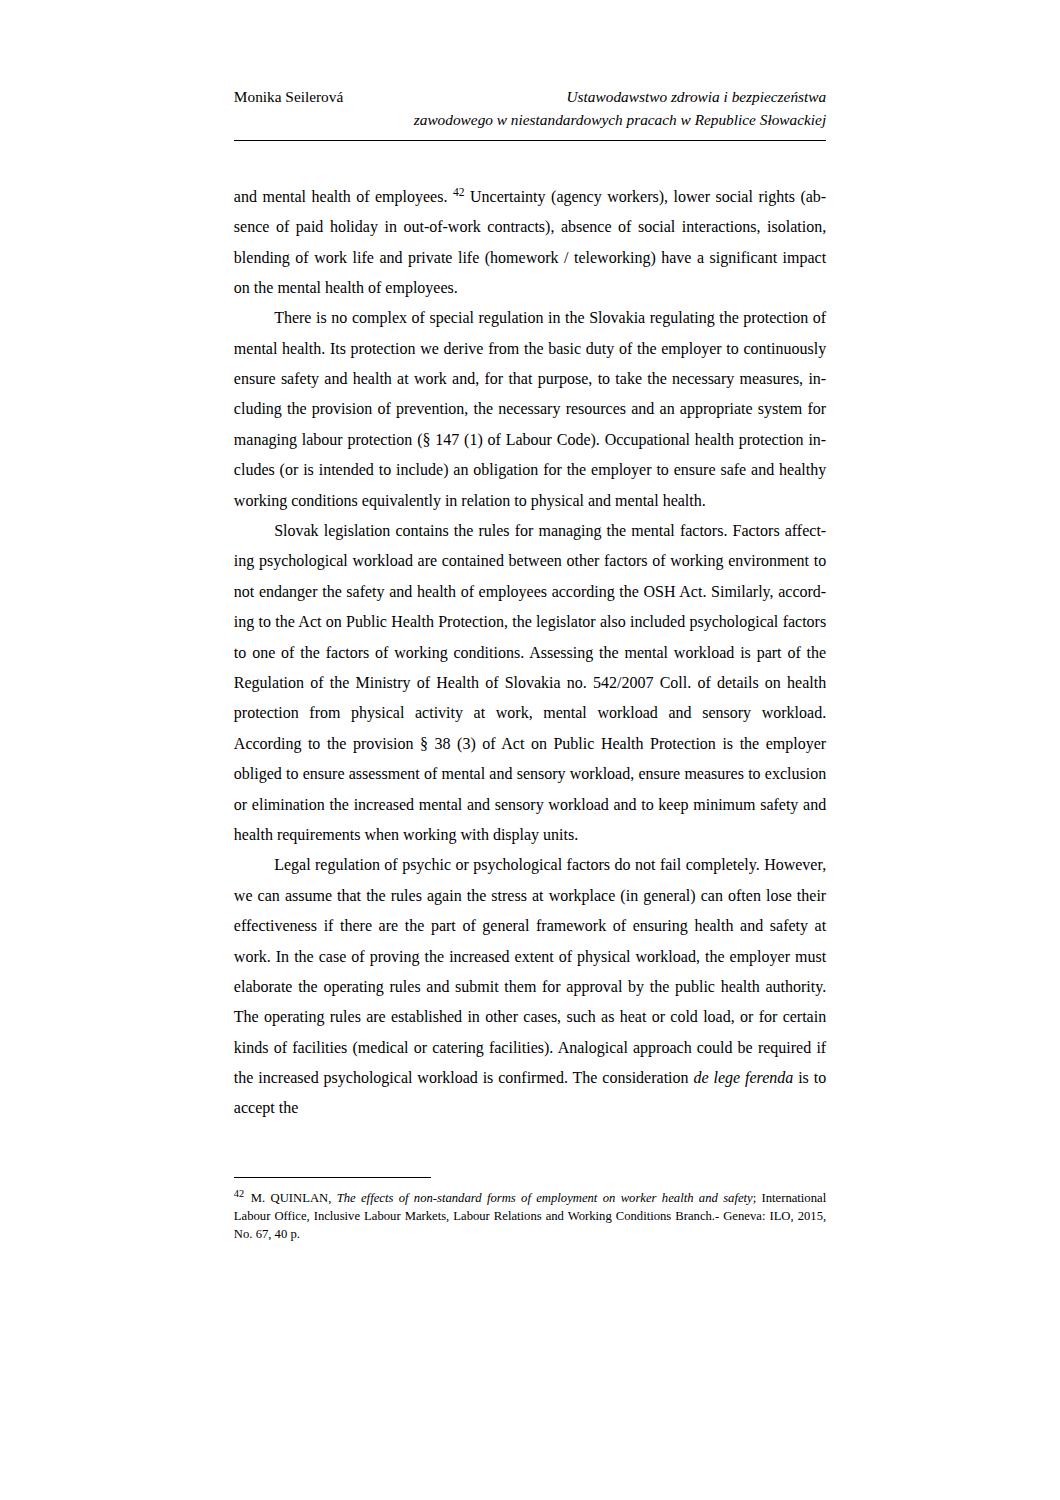Monika Seilerová
Ustawodawstwo zdrowia i bezpieczeństwa
zawodowego w niestandardowych pracach w Republice Słowackiej
and mental health of employees. 42 Uncertainty (agency workers), lower social rights (absence of paid holiday in out-of-work contracts), absence of social interactions, isolation, blending of work life and private life (homework / teleworking) have a significant impact on the mental health of employees.
There is no complex of special regulation in the Slovakia regulating the protection of mental health. Its protection we derive from the basic duty of the employer to continuously ensure safety and health at work and, for that purpose, to take the necessary measures, including the provision of prevention, the necessary resources and an appropriate system for managing labour protection (§ 147 (1) of Labour Code). Occupational health protection includes (or is intended to include) an obligation for the employer to ensure safe and healthy working conditions equivalently in relation to physical and mental health.
Slovak legislation contains the rules for managing the mental factors. Factors affecting psychological workload are contained between other factors of working environment to not endanger the safety and health of employees according the OSH Act. Similarly, according to the Act on Public Health Protection, the legislator also included psychological factors to one of the factors of working conditions. Assessing the mental workload is part of the Regulation of the Ministry of Health of Slovakia no. 542/2007 Coll. of details on health protection from physical activity at work, mental workload and sensory workload. According to the provision § 38 (3) of Act on Public Health Protection is the employer obliged to ensure assessment of mental and sensory workload, ensure measures to exclusion or elimination the increased mental and sensory workload and to keep minimum safety and health requirements when working with display units.
Legal regulation of psychic or psychological factors do not fail completely. However, we can assume that the rules again the stress at workplace (in general) can often lose their effectiveness if there are the part of general framework of ensuring health and safety at work. In the case of proving the increased extent of physical workload, the employer must elaborate the operating rules and submit them for approval by the public health authority. The operating rules are established in other cases, such as heat or cold load, or for certain kinds of facilities (medical or catering facilities). Analogical approach could be required if the increased psychological workload is confirmed. The consideration de lege ferenda is to accept the
42 M. QUINLAN, The effects of non-standard forms of employment on worker health and safety; International Labour Office, Inclusive Labour Markets, Labour Relations and Working Conditions Branch.- Geneva: ILO, 2015, No. 67, 40 p.